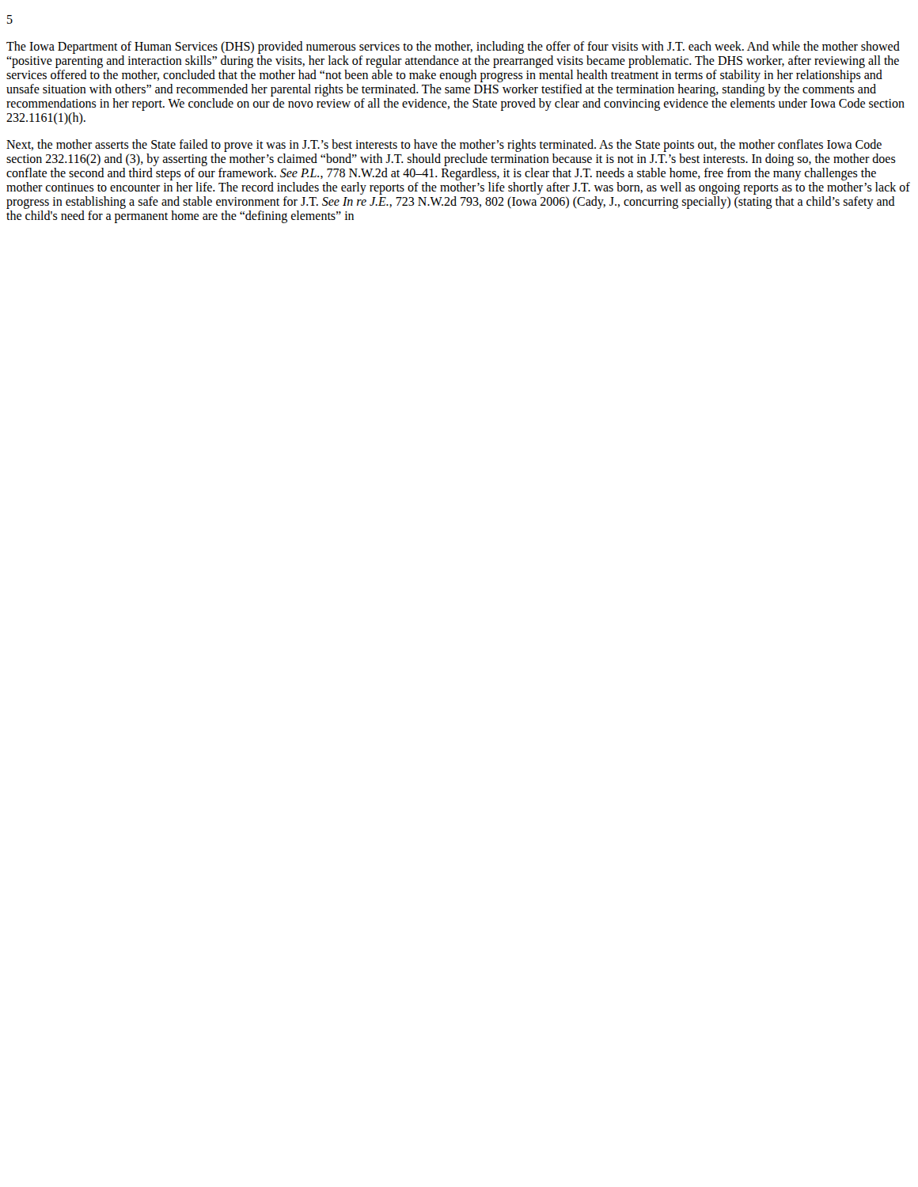5
The Iowa Department of Human Services (DHS) provided numerous services to the mother, including the offer of four visits with J.T. each week. And while the mother showed “positive parenting and interaction skills” during the visits, her lack of regular attendance at the prearranged visits became problematic. The DHS worker, after reviewing all the services offered to the mother, concluded that the mother had “not been able to make enough progress in mental health treatment in terms of stability in her relationships and unsafe situation with others” and recommended her parental rights be terminated. The same DHS worker testified at the termination hearing, standing by the comments and recommendations in her report. We conclude on our de novo review of all the evidence, the State proved by clear and convincing evidence the elements under Iowa Code section 232.1161(1)(h).
Next, the mother asserts the State failed to prove it was in J.T.’s best interests to have the mother’s rights terminated. As the State points out, the mother conflates Iowa Code section 232.116(2) and (3), by asserting the mother’s claimed “bond” with J.T. should preclude termination because it is not in J.T.’s best interests. In doing so, the mother does conflate the second and third steps of our framework. See P.L., 778 N.W.2d at 40–41. Regardless, it is clear that J.T. needs a stable home, free from the many challenges the mother continues to encounter in her life. The record includes the early reports of the mother’s life shortly after J.T. was born, as well as ongoing reports as to the mother’s lack of progress in establishing a safe and stable environment for J.T. See In re J.E., 723 N.W.2d 793, 802 (Iowa 2006) (Cady, J., concurring specially) (stating that a child’s safety and the child's need for a permanent home are the “defining elements” in